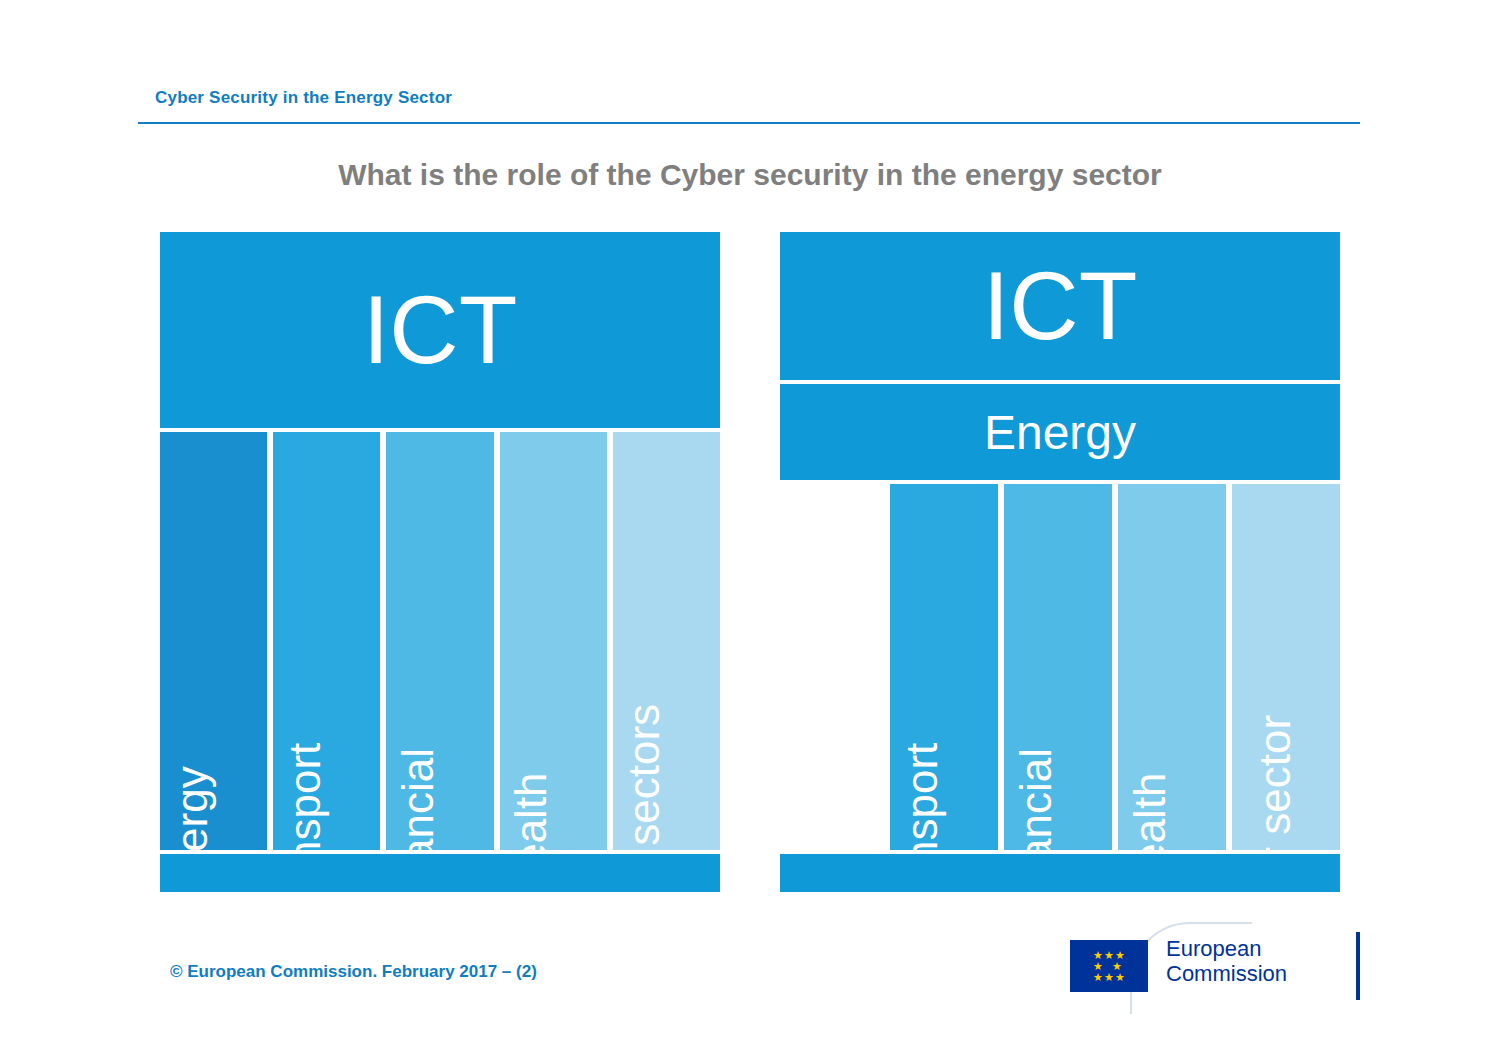Cyber Security in the Energy Sector
What is the role of the Cyber security in the energy sector
ICT
Energy
Transport
Financial
Health
Other sectors
ICT
Energy
Transport
Financial
Health
Other sector
© European Commission. February 2017 – (2)
★★★
★ ★
★★★
European
Commission